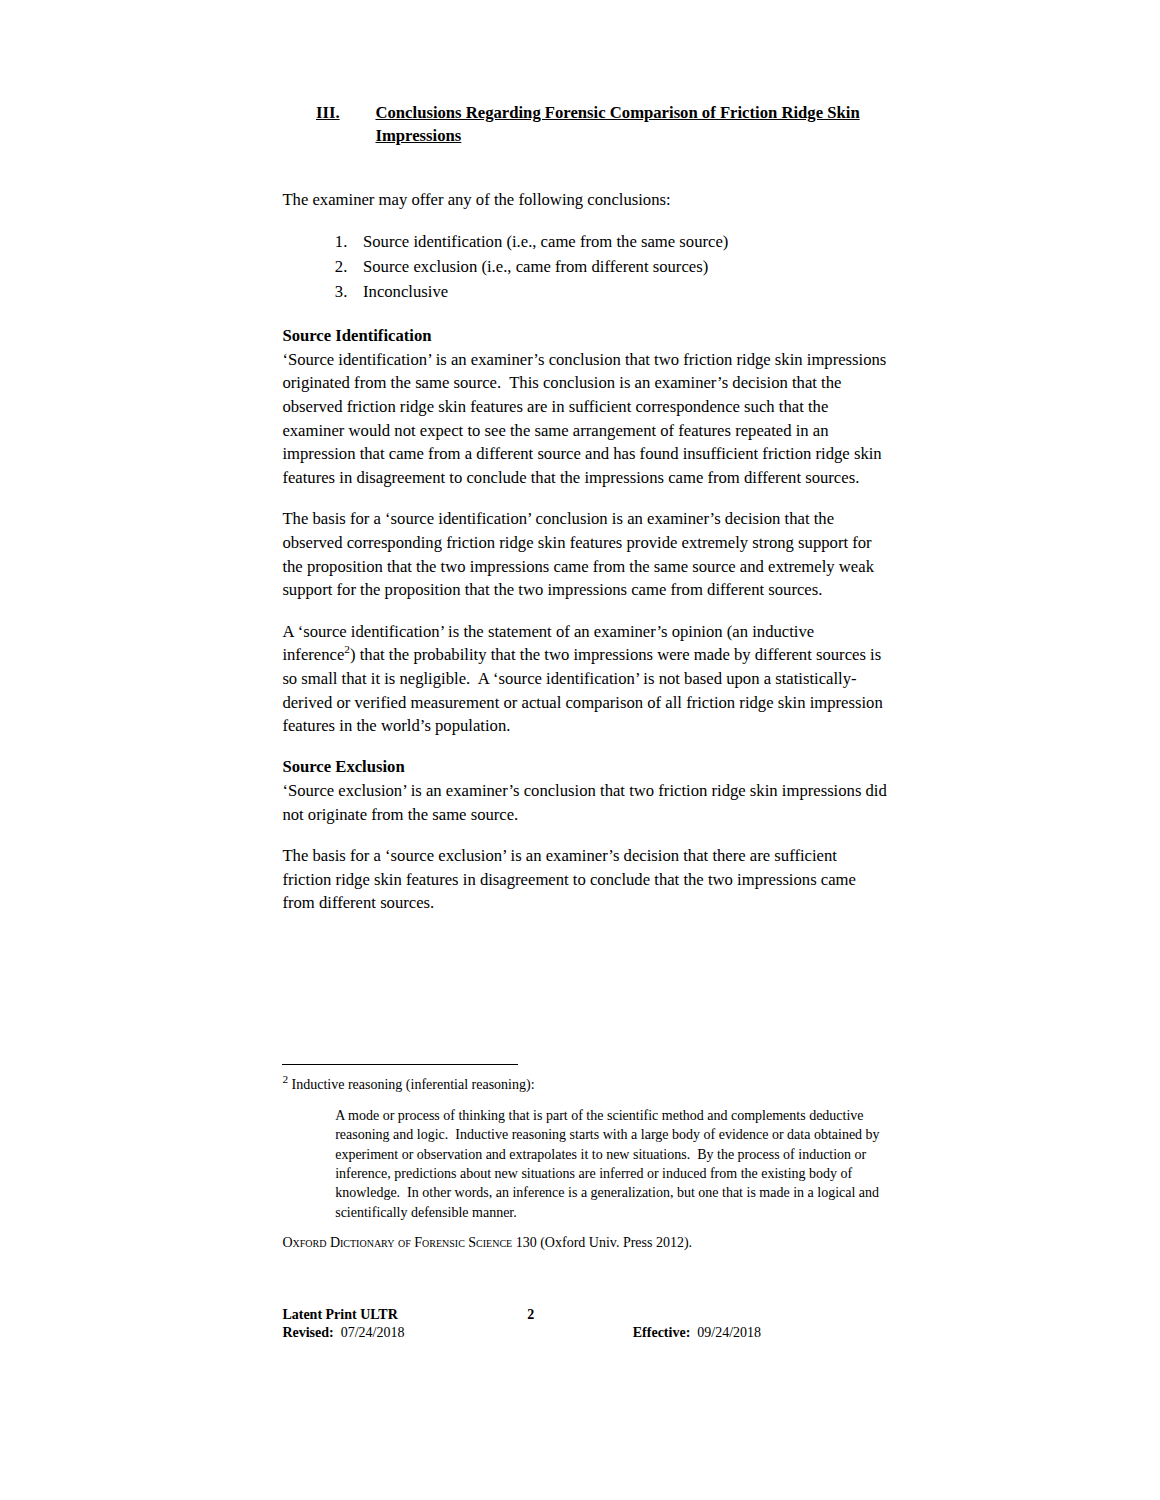III.
Conclusions Regarding Forensic Comparison of Friction Ridge Skin Impressions
The examiner may offer any of the following conclusions:
Source identification (i.e., came from the same source)
Source exclusion (i.e., came from different sources)
Inconclusive
Source Identification
‘Source identification’ is an examiner’s conclusion that two friction ridge skin impressions originated from the same source. This conclusion is an examiner’s decision that the observed friction ridge skin features are in sufficient correspondence such that the examiner would not expect to see the same arrangement of features repeated in an impression that came from a different source and has found insufficient friction ridge skin features in disagreement to conclude that the impressions came from different sources.
The basis for a ‘source identification’ conclusion is an examiner’s decision that the observed corresponding friction ridge skin features provide extremely strong support for the proposition that the two impressions came from the same source and extremely weak support for the proposition that the two impressions came from different sources.
A ‘source identification’ is the statement of an examiner’s opinion (an inductive inference2) that the probability that the two impressions were made by different sources is so small that it is negligible. A ‘source identification’ is not based upon a statistically-derived or verified measurement or actual comparison of all friction ridge skin impression features in the world’s population.
Source Exclusion
‘Source exclusion’ is an examiner’s conclusion that two friction ridge skin impressions did not originate from the same source.
The basis for a ‘source exclusion’ is an examiner’s decision that there are sufficient friction ridge skin features in disagreement to conclude that the two impressions came from different sources.
2 Inductive reasoning (inferential reasoning):
A mode or process of thinking that is part of the scientific method and complements deductive reasoning and logic. Inductive reasoning starts with a large body of evidence or data obtained by experiment or observation and extrapolates it to new situations. By the process of induction or inference, predictions about new situations are inferred or induced from the existing body of knowledge. In other words, an inference is a generalization, but one that is made in a logical and scientifically defensible manner.
Oxford Dictionary of Forensic Science 130 (Oxford Univ. Press 2012).
Latent Print ULTR
2
Revised: 07/24/2018
Effective: 09/24/2018